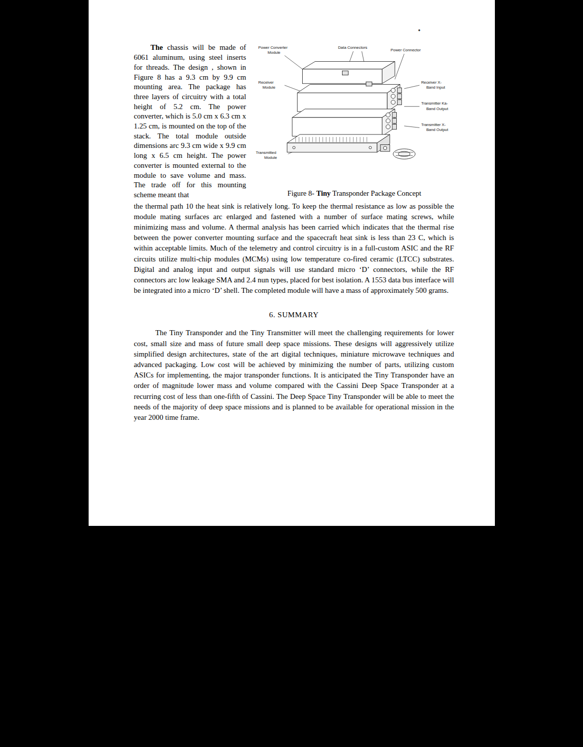•
The chassis will be made of 6061 aluminum, using steel inserts for threads. The design , shown in Figure 8 has a 9.3 cm by 9.9 cm mounting area. The package has three layers of circuitry with a total height of 5.2 cm. The power converter, which is 5.0 cm x 6.3 cm x 1.25 cm, is mounted on the top of the stack. The total module outside dimensions arc 9.3 cm wide x 9.9 cm long x 6.5 cm height. The power converter is mounted external to the module to save volume and mass. The trade off for this mounting scheme meant that
Power Converter Module Data Connectors Power Connector Receiver Module Transmitted Module Receiver X- Band Input Transmitter Ka- Band Output Transmitter X- Band Output
Figure 8- Tiny Transponder Package Concept
the thermal path 10 the heat sink is relatively long. To keep the thermal resistance as low as possible the module mating surfaces arc enlarged and fastened with a number of surface mating screws, while minimizing mass and volume. A thermal analysis has been carried which indicates that the thermal rise between the power converter mounting surface and the spacecraft heat sink is less than 23 C, which is within acceptable limits. Much of the telemetry and control circuitry is in a full-custom ASIC and the RF circuits utilize multi-chip modules (MCMs) using low temperature co-fired ceramic (LTCC) substrates. Digital and analog input and output signals will use standard micro ‘D’ connectors, while the RF connectors arc low leakage SMA and 2.4 nun types, placed for best isolation. A 1553 data bus interface will be integrated into a micro ‘D’ shell. The completed module will have a mass of approximately 500 grams.
6. SUMMARY
The Tiny Transponder and the Tiny Transmitter will meet the challenging requirements for lower cost, small size and mass of future small deep space missions. These designs will aggressively utilize simplified design architectures, state of the art digital techniques, miniature microwave techniques and advanced packaging. Low cost will be achieved by minimizing the number of parts, utilizing custom ASICs for implementing, the major transponder functions. It is anticipated the Tiny Transponder have an order of magnitude lower mass and volume compared with the Cassini Deep Space Transponder at a recurring cost of less than one-fifth of Cassini. The Deep Space Tiny Transponder will be able to meet the needs of the majority of deep space missions and is planned to be available for operational mission in the year 2000 time frame.